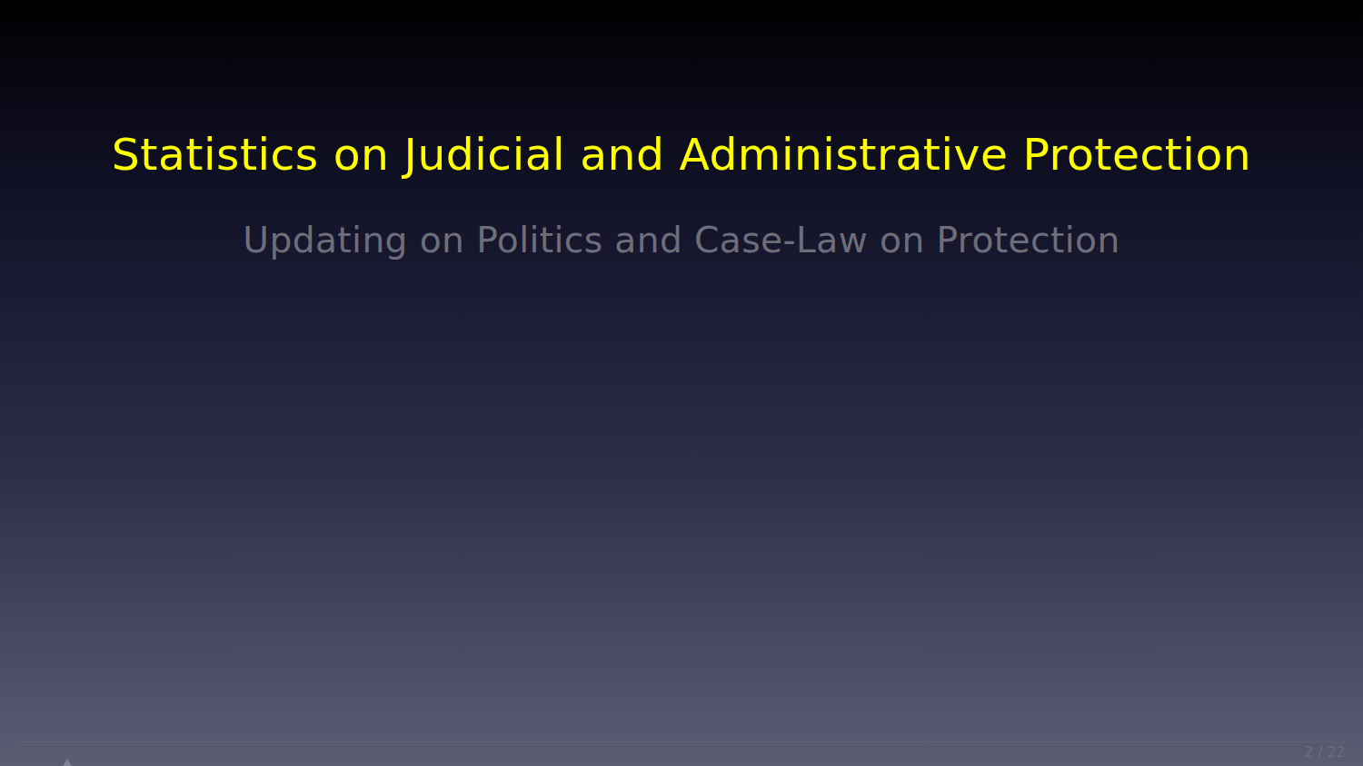Statistics on Judicial and Administrative Protection
Updating on Politics and Case-Law on Protection
2 / 22